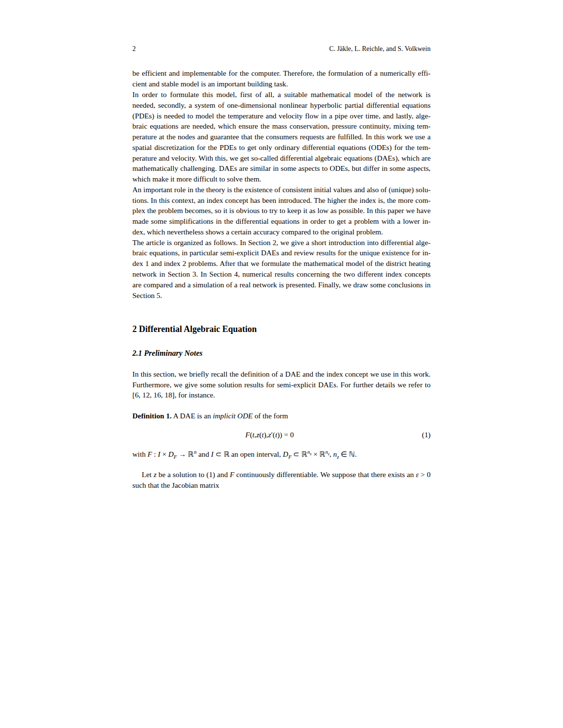2 C. Jäkle, L. Reichle, and S. Volkwein
be efficient and implementable for the computer. Therefore, the formulation of a numerically efficient and stable model is an important building task.
In order to formulate this model, first of all, a suitable mathematical model of the network is needed, secondly, a system of one-dimensional nonlinear hyperbolic partial differential equations (PDEs) is needed to model the temperature and velocity flow in a pipe over time, and lastly, algebraic equations are needed, which ensure the mass conservation, pressure continuity, mixing temperature at the nodes and guarantee that the consumers requests are fulfilled. In this work we use a spatial discretization for the PDEs to get only ordinary differential equations (ODEs) for the temperature and velocity. With this, we get so-called differential algebraic equations (DAEs), which are mathematically challenging. DAEs are similar in some aspects to ODEs, but differ in some aspects, which make it more difficult to solve them.
An important role in the theory is the existence of consistent initial values and also of (unique) solutions. In this context, an index concept has been introduced. The higher the index is, the more complex the problem becomes, so it is obvious to try to keep it as low as possible. In this paper we have made some simplifications in the differential equations in order to get a problem with a lower index, which nevertheless shows a certain accuracy compared to the original problem.
The article is organized as follows. In Section 2, we give a short introduction into differential algebraic equations, in particular semi-explicit DAEs and review results for the unique existence for index 1 and index 2 problems. After that we formulate the mathematical model of the district heating network in Section 3. In Section 4, numerical results concerning the two different index concepts are compared and a simulation of a real network is presented. Finally, we draw some conclusions in Section 5.
2 Differential Algebraic Equation
2.1 Preliminary Notes
In this section, we briefly recall the definition of a DAE and the index concept we use in this work. Furthermore, we give some solution results for semi-explicit DAEs. For further details we refer to [6, 12, 16, 18], for instance.
Definition 1. A DAE is an implicit ODE of the form
F(t,z(t),z′(t)) = 0
(1)
with F : I × DF → ℝn and I ⊂ ℝ an open interval, DF ⊂ ℝnz × ℝnz, nz ∈ ℕ.
Let z be a solution to (1) and F continuously differentiable. We suppose that there exists an ε > 0 such that the Jacobian matrix